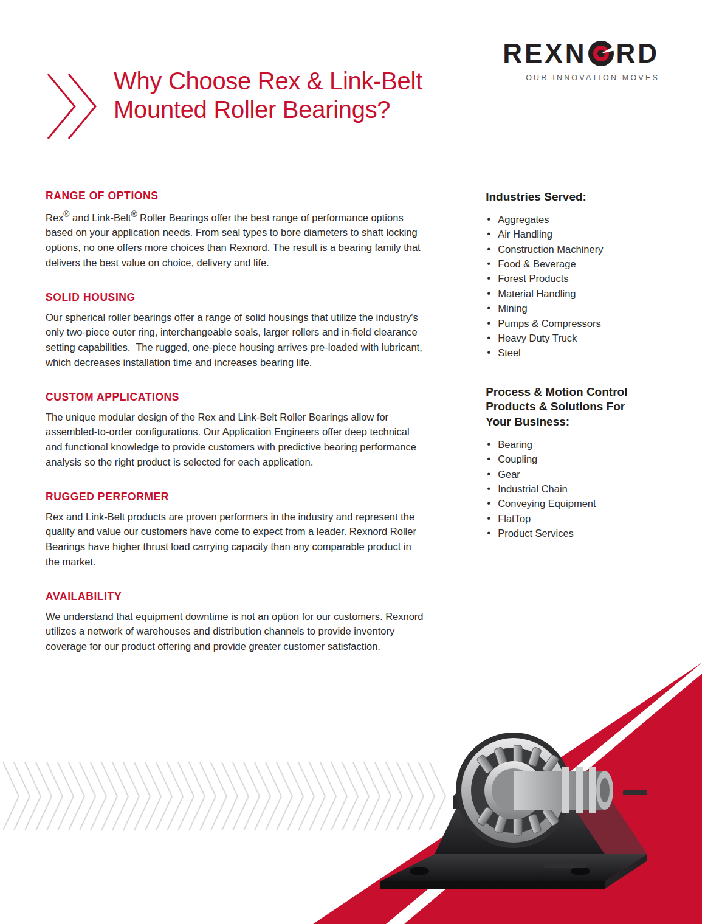Why Choose Rex & Link-Belt
Mounted Roller Bearings?
REXN RD
OUR INNOVATION MOVES
Range of Options
Rex® and Link-Belt® Roller Bearings offer the best range of performance options based on your application needs. From seal types to bore diameters to shaft locking options, no one offers more choices than Rexnord. The result is a bearing family that delivers the best value on choice, delivery and life.
Solid Housing
Our spherical roller bearings offer a range of solid housings that utilize the industry's only two-piece outer ring, interchangeable seals, larger rollers and in-field clearance setting capabilities. The rugged, one-piece housing arrives pre-loaded with lubricant, which decreases installation time and increases bearing life.
Custom Applications
The unique modular design of the Rex and Link-Belt Roller Bearings allow for assembled-to-order configurations. Our Application Engineers offer deep technical and functional knowledge to provide customers with predictive bearing performance analysis so the right product is selected for each application.
Rugged Performer
Rex and Link-Belt products are proven performers in the industry and represent the quality and value our customers have come to expect from a leader. Rexnord Roller Bearings have higher thrust load carrying capacity than any comparable product in the market.
Availability
We understand that equipment downtime is not an option for our customers. Rexnord utilizes a network of warehouses and distribution channels to provide inventory coverage for our product offering and provide greater customer satisfaction.
Industries Served:
Aggregates
Air Handling
Construction Machinery
Food & Beverage
Forest Products
Material Handling
Mining
Pumps & Compressors
Heavy Duty Truck
Steel
Process & Motion Control
Products & Solutions For
Your Business:
Bearing
Coupling
Gear
Industrial Chain
Conveying Equipment
FlatTop
Product Services